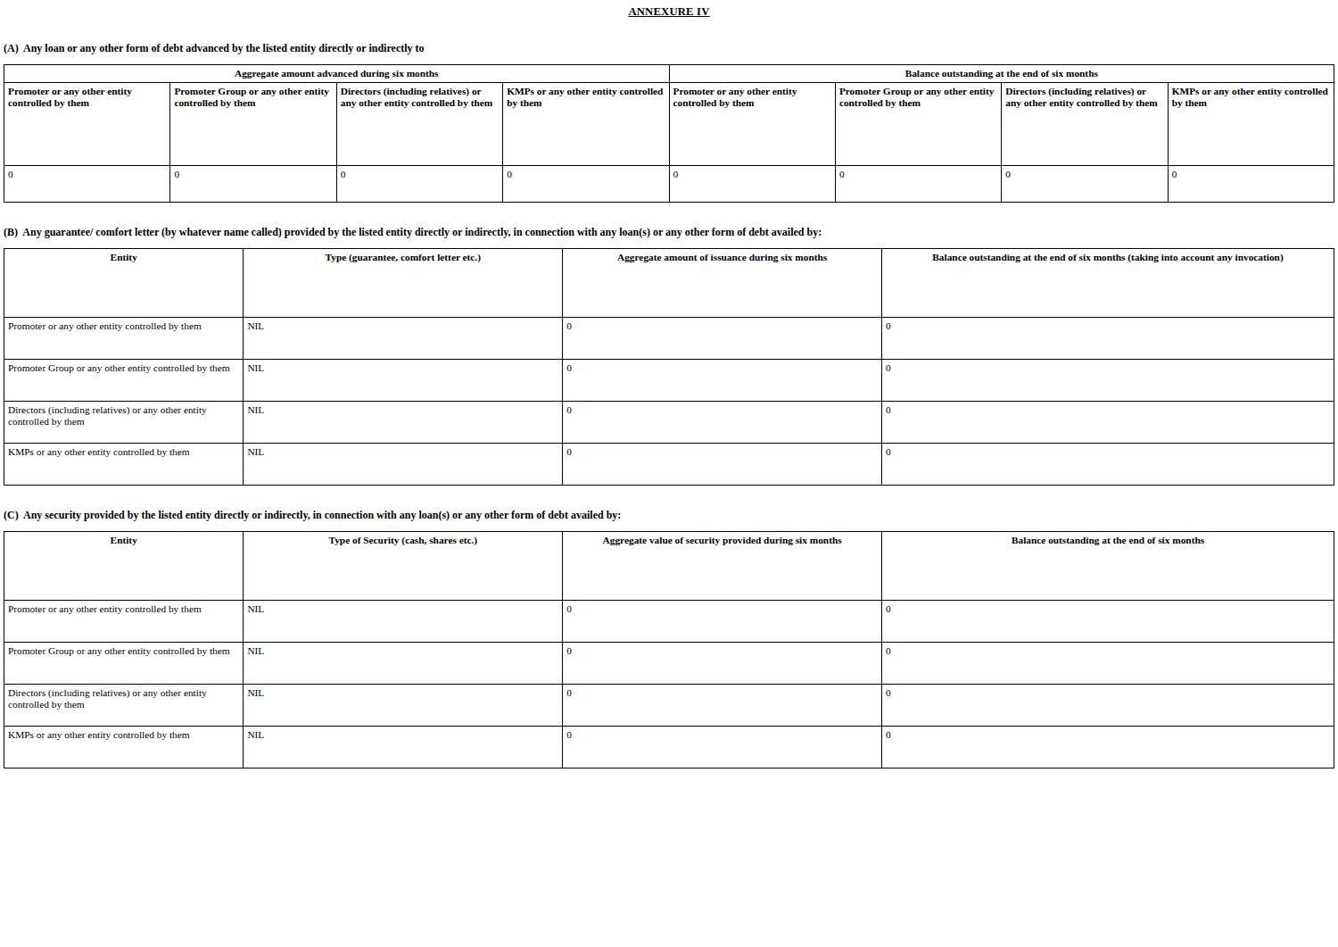ANNEXURE IV
(A) Any loan or any other form of debt advanced by the listed entity directly or indirectly to
| Aggregate amount advanced during six months | Balance outstanding at the end of six months |
| --- | --- |
| Promoter or any other entity controlled by them | Promoter Group or any other entity controlled by them | Directors (including relatives) or any other entity controlled by them | KMPs or any other entity controlled by them | Promoter or any other entity controlled by them | Promoter Group or any other entity controlled by them | Directors (including relatives) or any other entity controlled by them | KMPs or any other entity controlled by them |
| 0 | 0 | 0 | 0 | 0 | 0 | 0 | 0 |
(B) Any guarantee/ comfort letter (by whatever name called) provided by the listed entity directly or indirectly, in connection with any loan(s) or any other form of debt availed by:
| Entity | Type (guarantee, comfort letter etc.) | Aggregate amount of issuance during six months | Balance outstanding at the end of six months (taking into account any invocation) |
| --- | --- | --- | --- |
| Promoter or any other entity controlled by them | NIL | 0 | 0 |
| Promoter Group or any other entity controlled by them | NIL | 0 | 0 |
| Directors (including relatives) or any other entity controlled by them | NIL | 0 | 0 |
| KMPs or any other entity controlled by them | NIL | 0 | 0 |
(C) Any security provided by the listed entity directly or indirectly, in connection with any loan(s) or any other form of debt availed by:
| Entity | Type of Security (cash, shares etc.) | Aggregate value of security provided during six months | Balance outstanding at the end of six months |
| --- | --- | --- | --- |
| Promoter or any other entity controlled by them | NIL | 0 | 0 |
| Promoter Group or any other entity controlled by them | NIL | 0 | 0 |
| Directors (including relatives) or any other entity controlled by them | NIL | 0 | 0 |
| KMPs or any other entity controlled by them | NIL | 0 | 0 |